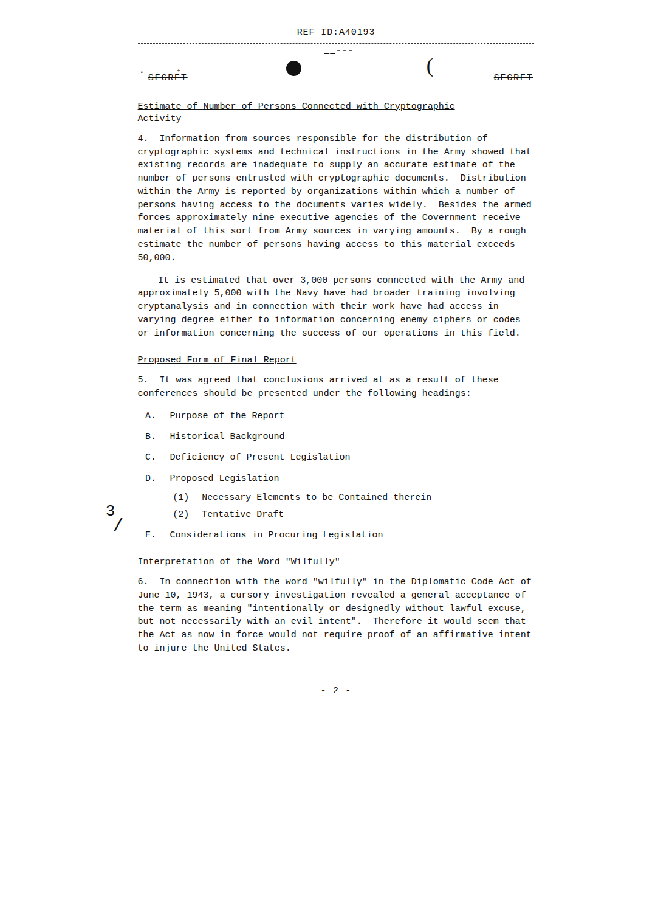REF ID:A40193
——⁻⁻⁻ · ⁺ ( SECRET SECRET
Estimate of Number of Persons Connected with Cryptographic
Activity
4. Information from sources responsible for the distribution of cryptographic systems and technical instructions in the Army showed that existing records are inadequate to supply an accurate estimate of the number of persons entrusted with cryptographic documents. Distribution within the Army is reported by organizations within which a number of persons having access to the documents varies widely. Besides the armed forces approximately nine executive agencies of the Covernment receive material of this sort from Army sources in varying amounts. By a rough estimate the number of persons having access to this material exceeds 50,000.
It is estimated that over 3,000 persons connected with the Army and approximately 5,000 with the Navy have had broader training involving cryptanalysis and in connection with their work have had access in varying degree either to information concerning enemy ciphers or codes or information concerning the success of our operations in this field.
Proposed Form of Final Report
5. It was agreed that conclusions arrived at as a result of these conferences should be presented under the following headings:
A. Purpose of the Report
B. Historical Background
C. Deficiency of Present Legislation
D. Proposed Legislation
(1) Necessary Elements to be Contained therein
(2) Tentative Draft
E. Considerations in Procuring Legislation
Interpretation of the Word "Wilfully"
3/
6. In connection with the word "wilfully" in the Diplomatic Code Act of June 10, 1943, a cursory investigation revealed a general acceptance of the term as meaning "intentionally or designedly without lawful excuse, but not necessarily with an evil intent". Therefore it would seem that the Act as now in force would not require proof of an affirmative intent to injure the United States.
- 2 -